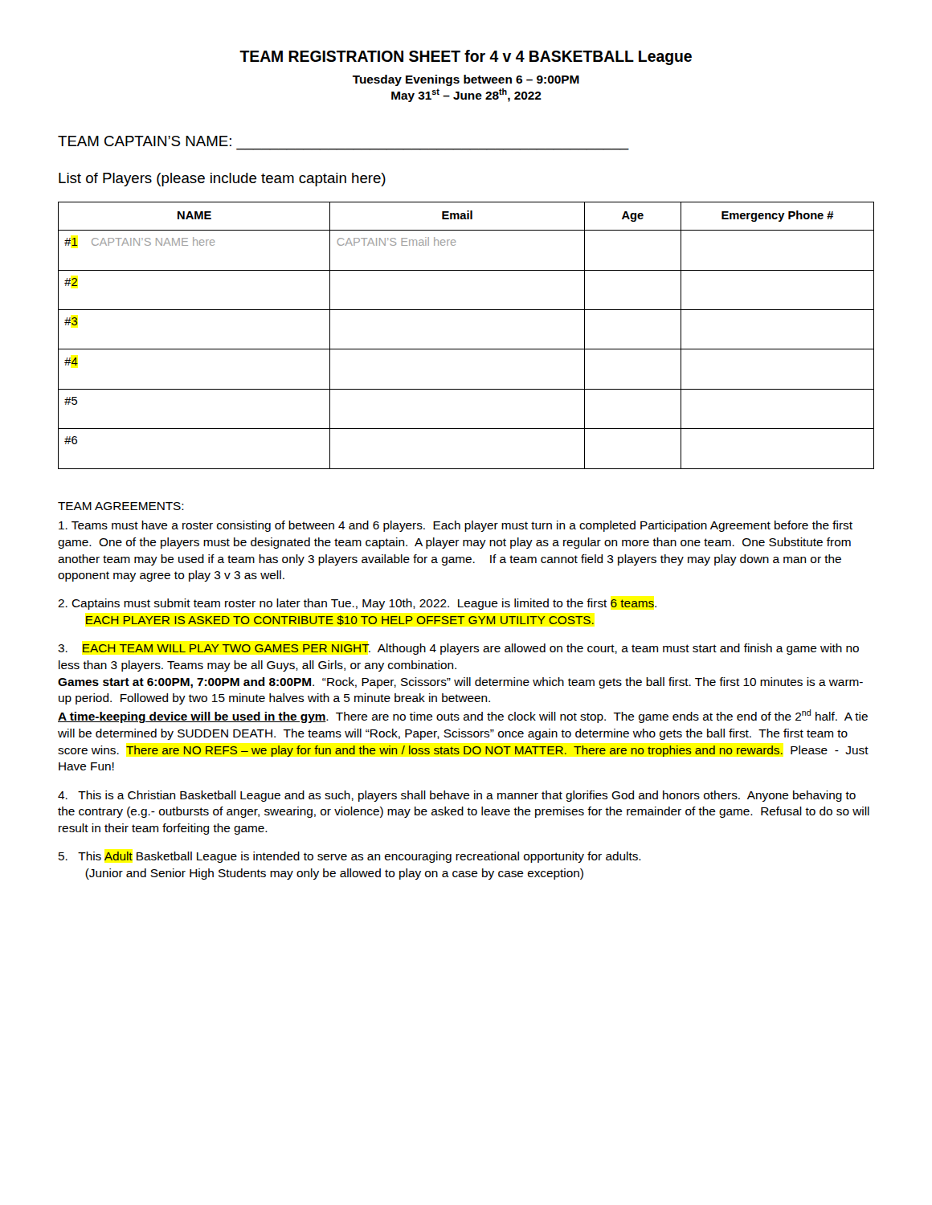TEAM REGISTRATION SHEET for 4 v 4 BASKETBALL League
Tuesday Evenings between 6 – 9:00PM
May 31st – June 28th, 2022
TEAM CAPTAIN’S NAME: _______________________________________________
List of Players (please include team captain here)
| NAME | Email | Age | Emergency Phone # |
| --- | --- | --- | --- |
| # 1 CAPTAIN’S NAME here | CAPTAIN’S Email here | | |
| # 2 | | | |
| # 3 | | | |
| # 4 | | | |
| #5 | | | |
| #6 | | | |
TEAM AGREEMENTS:
1. Teams must have a roster consisting of between 4 and 6 players. Each player must turn in a completed Participation Agreement before the first game. One of the players must be designated the team captain. A player may not play as a regular on more than one team. One Substitute from another team may be used if a team has only 3 players available for a game. If a team cannot field 3 players they may play down a man or the opponent may agree to play 3 v 3 as well.
2. Captains must submit team roster no later than Tue., May 10th, 2022. League is limited to the first 6 teams.
EACH PLAYER IS ASKED TO CONTRIBUTE $10 TO HELP OFFSET GYM UTILITY COSTS.
3. EACH TEAM WILL PLAY TWO GAMES PER NIGHT. Although 4 players are allowed on the court, a team must start and finish a game with no less than 3 players. Teams may be all Guys, all Girls, or any combination.
Games start at 6:00PM, 7:00PM and 8:00PM. “Rock, Paper, Scissors” will determine which team gets the ball first. The first 10 minutes is a warm-up period. Followed by two 15 minute halves with a 5 minute break in between.
A time-keeping device will be used in the gym. There are no time outs and the clock will not stop. The game ends at the end of the 2nd half. A tie will be determined by SUDDEN DEATH. The teams will “Rock, Paper, Scissors” once again to determine who gets the ball first. The first team to score wins. There are NO REFS – we play for fun and the win / loss stats DO NOT MATTER. There are no trophies and no rewards. Please - Just Have Fun!
4. This is a Christian Basketball League and as such, players shall behave in a manner that glorifies God and honors others. Anyone behaving to the contrary (e.g.- outbursts of anger, swearing, or violence) may be asked to leave the premises for the remainder of the game. Refusal to do so will result in their team forfeiting the game.
5. This Adult Basketball League is intended to serve as an encouraging recreational opportunity for adults.
(Junior and Senior High Students may only be allowed to play on a case by case exception)